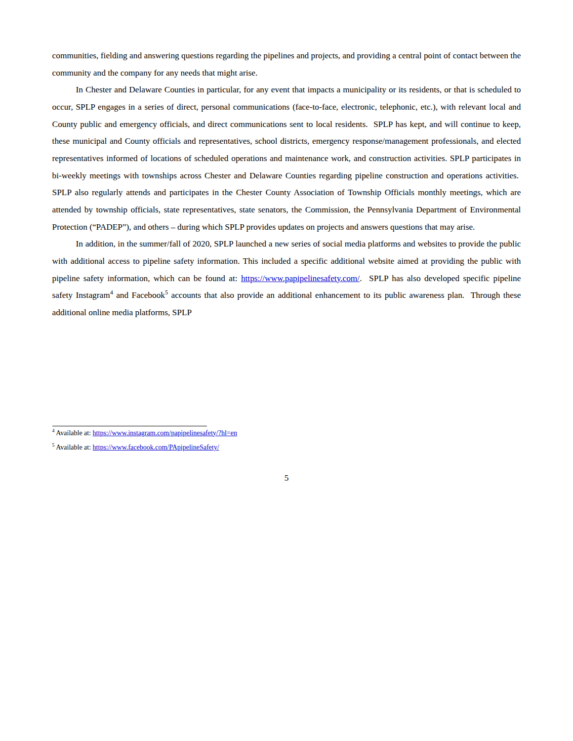communities, fielding and answering questions regarding the pipelines and projects, and providing a central point of contact between the community and the company for any needs that might arise.
In Chester and Delaware Counties in particular, for any event that impacts a municipality or its residents, or that is scheduled to occur, SPLP engages in a series of direct, personal communications (face-to-face, electronic, telephonic, etc.), with relevant local and County public and emergency officials, and direct communications sent to local residents. SPLP has kept, and will continue to keep, these municipal and County officials and representatives, school districts, emergency response/management professionals, and elected representatives informed of locations of scheduled operations and maintenance work, and construction activities. SPLP participates in bi-weekly meetings with townships across Chester and Delaware Counties regarding pipeline construction and operations activities. SPLP also regularly attends and participates in the Chester County Association of Township Officials monthly meetings, which are attended by township officials, state representatives, state senators, the Commission, the Pennsylvania Department of Environmental Protection (“PADEP”), and others – during which SPLP provides updates on projects and answers questions that may arise.
In addition, in the summer/fall of 2020, SPLP launched a new series of social media platforms and websites to provide the public with additional access to pipeline safety information. This included a specific additional website aimed at providing the public with pipeline safety information, which can be found at: https://www.papipelinesafety.com/. SPLP has also developed specific pipeline safety Instagram4 and Facebook5 accounts that also provide an additional enhancement to its public awareness plan. Through these additional online media platforms, SPLP
4 Available at: https://www.instagram.com/papipelinesafety/?hl=en
5 Available at: https://www.facebook.com/PApipelineSafety/
5